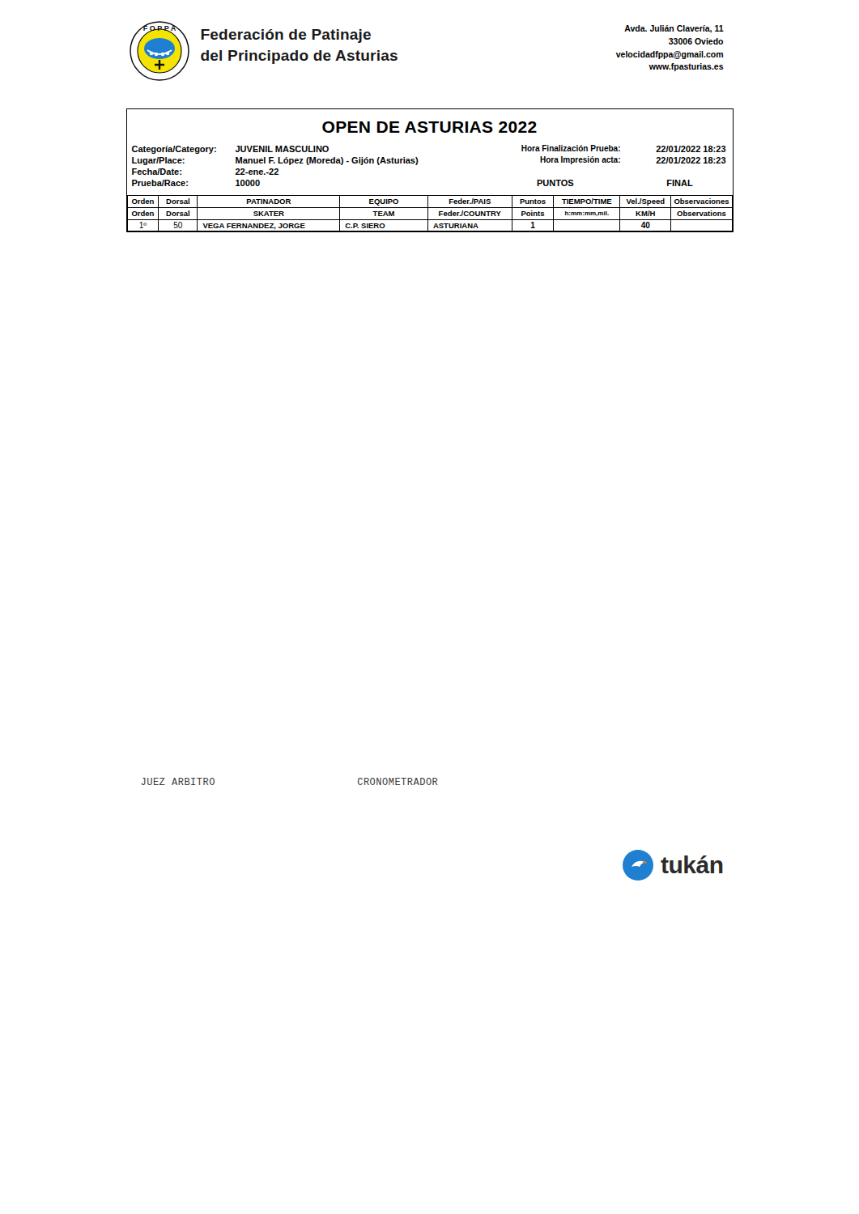F O P P A
Federación de Patinaje
del Principado de Asturias
Avda. Julián Clavería, 11
33006 Oviedo
velocidadfppa@gmail.com
www.fpasturias.es
OPEN DE ASTURIAS 2022
| Categoría/Category: | JUVENIL MASCULINO | Hora Finalización Prueba: | 22/01/2022 18:23 |
| Lugar/Place: | Manuel F. López (Moreda) - Gijón (Asturias) | Hora Impresión acta: | 22/01/2022 18:23 |
| Fecha/Date: | 22-ene.-22 | | |
| Prueba/Race: | 10000 | PUNTOS | FINAL |
| Orden | Dorsal | PATINADOR | EQUIPO | Feder./PAIS | Puntos | TIEMPO/TIME | Vel./Speed | Observaciones |
| --- | --- | --- | --- | --- | --- | --- | --- | --- |
| Orden | Dorsal | SKATER | TEAM | Feder./COUNTRY | Points | h:mm:mm,mil. | KM/H | Observations |
| 1º | 50 | VEGA FERNANDEZ, JORGE | C.P. SIERO | ASTURIANA | 1 | | 40 | |
JUEZ ARBITRO CRONOMETRADOR
tukán